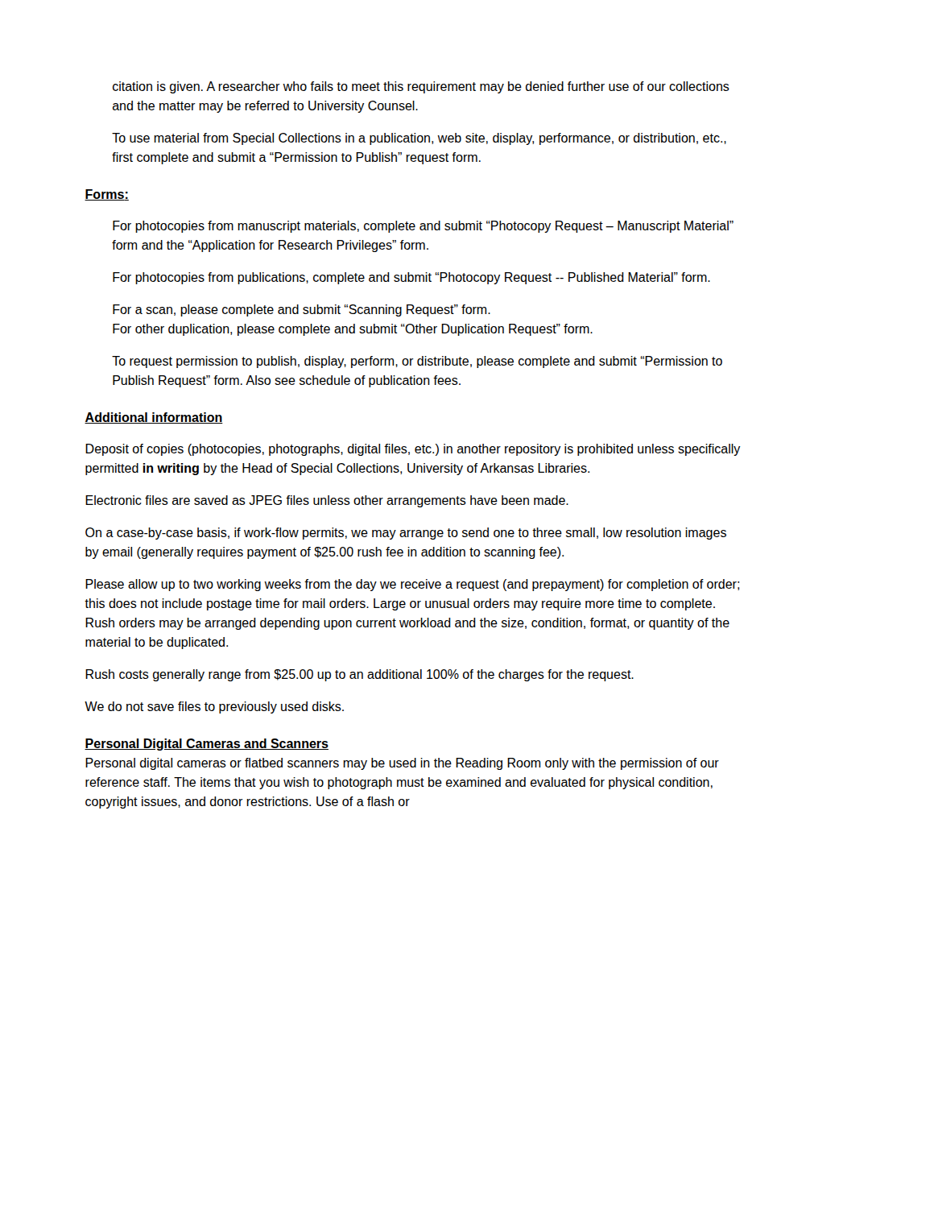citation is given. A researcher who fails to meet this requirement may be denied further use of our collections and the matter may be referred to University Counsel.
To use material from Special Collections in a publication, web site, display, performance, or distribution, etc., first complete and submit a “Permission to Publish” request form.
Forms:
For photocopies from manuscript materials, complete and submit “Photocopy Request – Manuscript Material” form and the “Application for Research Privileges” form.
For photocopies from publications, complete and submit “Photocopy Request -- Published Material” form.
For a scan, please complete and submit “Scanning Request” form.
For other duplication, please complete and submit “Other Duplication Request” form.
To request permission to publish, display, perform, or distribute, please complete and submit “Permission to Publish Request” form. Also see schedule of publication fees.
Additional information
Deposit of copies (photocopies, photographs, digital files, etc.) in another repository is prohibited unless specifically permitted in writing by the Head of Special Collections, University of Arkansas Libraries.
Electronic files are saved as JPEG files unless other arrangements have been made.
On a case-by-case basis, if work-flow permits, we may arrange to send one to three small, low resolution images by email (generally requires payment of $25.00 rush fee in addition to scanning fee).
Please allow up to two working weeks from the day we receive a request (and prepayment) for completion of order; this does not include postage time for mail orders. Large or unusual orders may require more time to complete. Rush orders may be arranged depending upon current workload and the size, condition, format, or quantity of the material to be duplicated.
Rush costs generally range from $25.00 up to an additional 100% of the charges for the request.
We do not save files to previously used disks.
Personal Digital Cameras and Scanners
Personal digital cameras or flatbed scanners may be used in the Reading Room only with the permission of our reference staff. The items that you wish to photograph must be examined and evaluated for physical condition, copyright issues, and donor restrictions. Use of a flash or